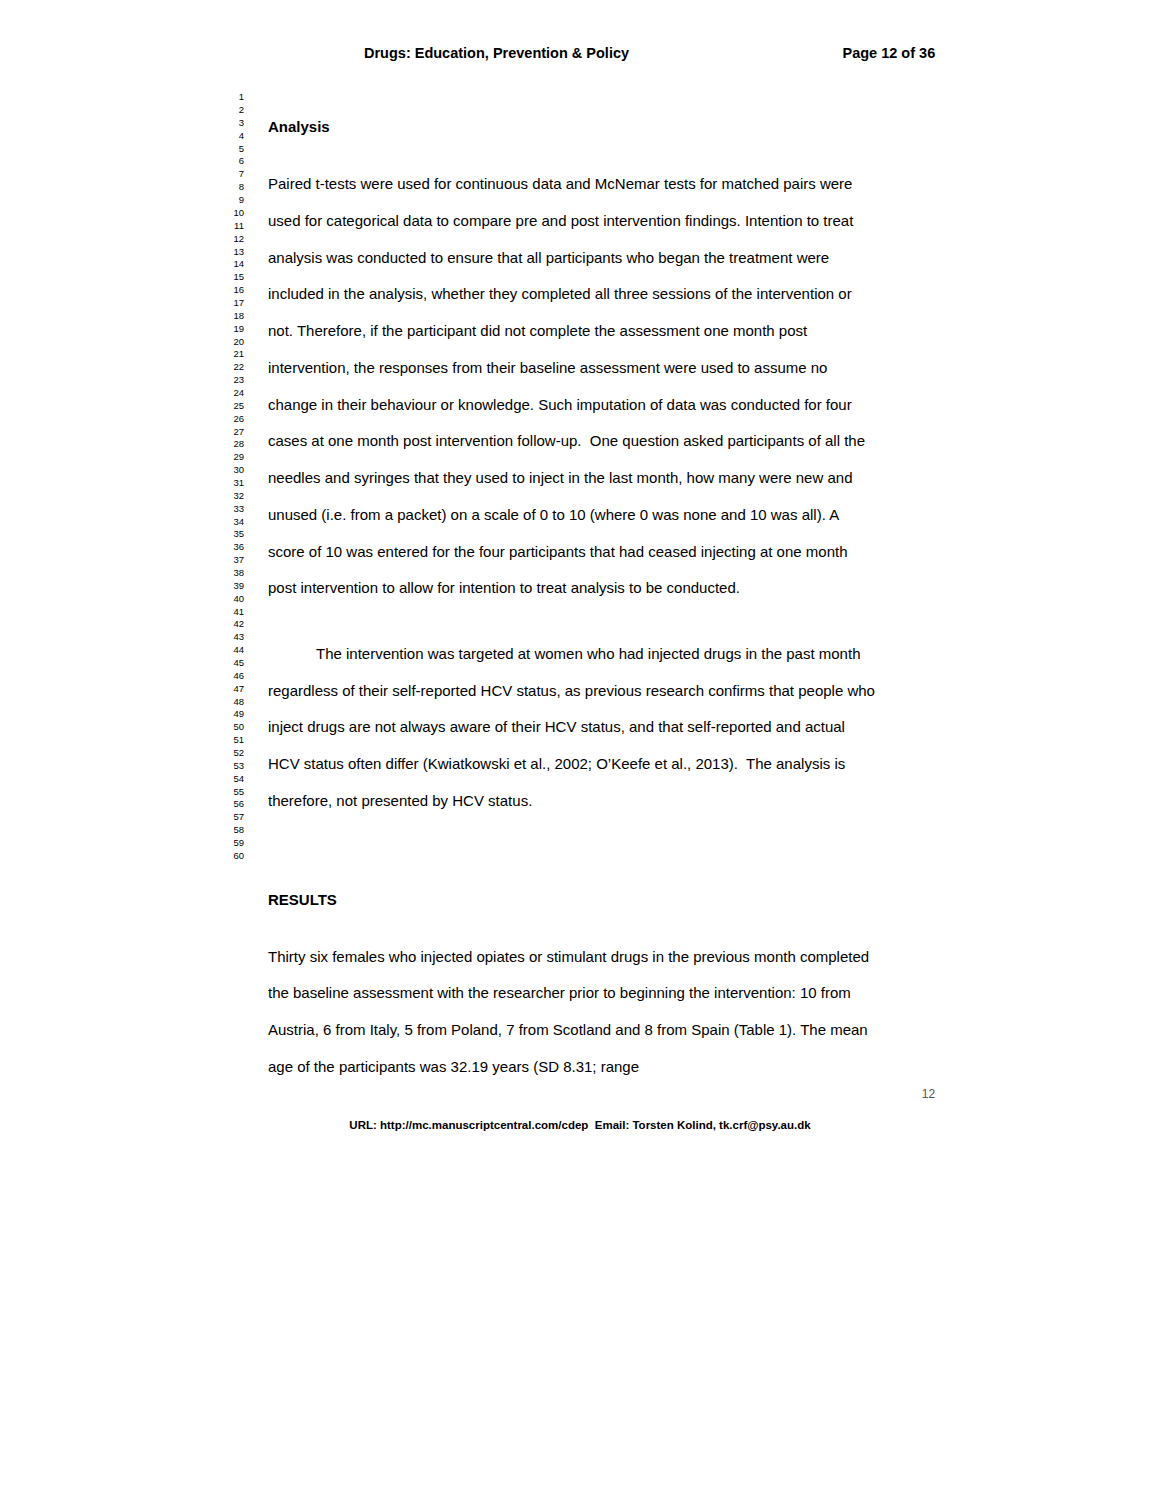Drugs: Education, Prevention & Policy Page 12 of 36
12345678910 11121314151617181920 21222324252627282930 31323334353637383940 41424344454647484950 51525354555657585960
Analysis
Paired t-tests were used for continuous data and McNemar tests for matched pairs were used for categorical data to compare pre and post intervention findings. Intention to treat analysis was conducted to ensure that all participants who began the treatment were included in the analysis, whether they completed all three sessions of the intervention or not. Therefore, if the participant did not complete the assessment one month post intervention, the responses from their baseline assessment were used to assume no change in their behaviour or knowledge. Such imputation of data was conducted for four cases at one month post intervention follow-up. One question asked participants of all the needles and syringes that they used to inject in the last month, how many were new and unused (i.e. from a packet) on a scale of 0 to 10 (where 0 was none and 10 was all). A score of 10 was entered for the four participants that had ceased injecting at one month post intervention to allow for intention to treat analysis to be conducted.
The intervention was targeted at women who had injected drugs in the past month regardless of their self-reported HCV status, as previous research confirms that people who inject drugs are not always aware of their HCV status, and that self-reported and actual HCV status often differ (Kwiatkowski et al., 2002; O’Keefe et al., 2013). The analysis is therefore, not presented by HCV status.
RESULTS
Thirty six females who injected opiates or stimulant drugs in the previous month completed the baseline assessment with the researcher prior to beginning the intervention: 10 from Austria, 6 from Italy, 5 from Poland, 7 from Scotland and 8 from Spain (Table 1). The mean age of the participants was 32.19 years (SD 8.31; range
12
URL: http://mc.manuscriptcentral.com/cdep Email: Torsten Kolind, tk.crf@psy.au.dk